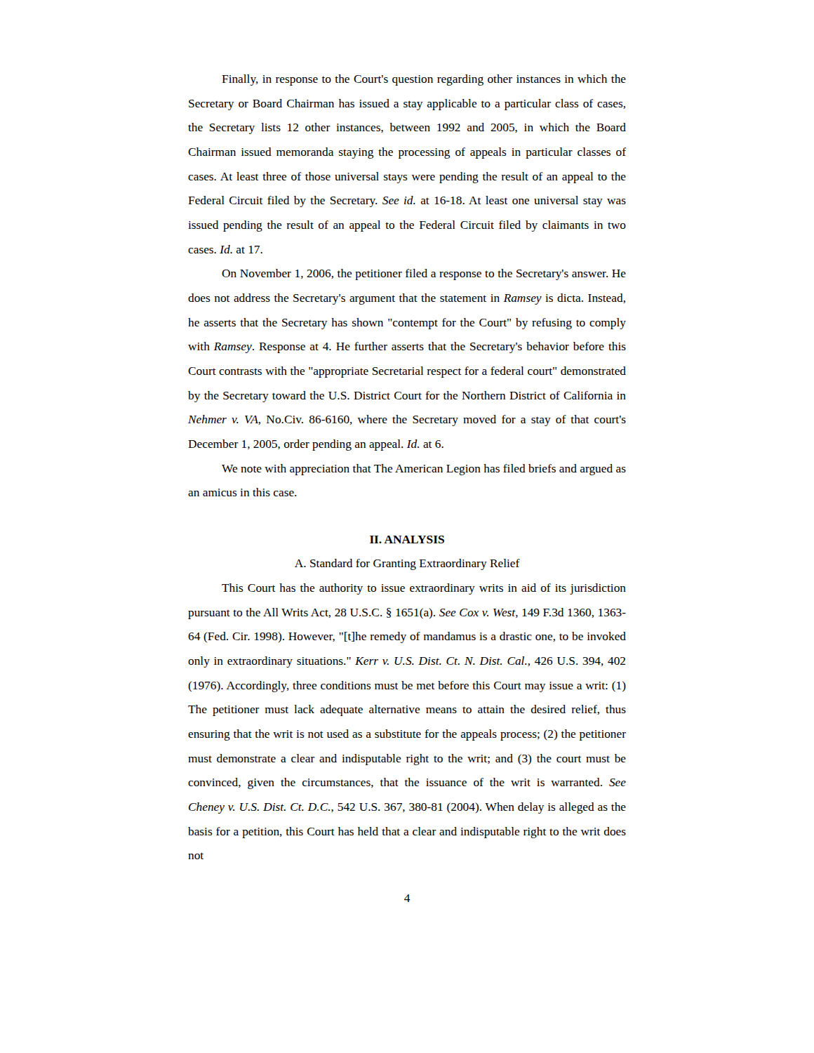Finally, in response to the Court's question regarding other instances in which the Secretary or Board Chairman has issued a stay applicable to a particular class of cases, the Secretary lists 12 other instances, between 1992 and 2005, in which the Board Chairman issued memoranda staying the processing of appeals in particular classes of cases. At least three of those universal stays were pending the result of an appeal to the Federal Circuit filed by the Secretary. See id. at 16-18. At least one universal stay was issued pending the result of an appeal to the Federal Circuit filed by claimants in two cases. Id. at 17.
On November 1, 2006, the petitioner filed a response to the Secretary's answer. He does not address the Secretary's argument that the statement in Ramsey is dicta. Instead, he asserts that the Secretary has shown "contempt for the Court" by refusing to comply with Ramsey. Response at 4. He further asserts that the Secretary's behavior before this Court contrasts with the "appropriate Secretarial respect for a federal court" demonstrated by the Secretary toward the U.S. District Court for the Northern District of California in Nehmer v. VA, No.Civ. 86-6160, where the Secretary moved for a stay of that court's December 1, 2005, order pending an appeal. Id. at 6.
We note with appreciation that The American Legion has filed briefs and argued as an amicus in this case.
II. ANALYSIS
A. Standard for Granting Extraordinary Relief
This Court has the authority to issue extraordinary writs in aid of its jurisdiction pursuant to the All Writs Act, 28 U.S.C. § 1651(a). See Cox v. West, 149 F.3d 1360, 1363-64 (Fed. Cir. 1998). However, "[t]he remedy of mandamus is a drastic one, to be invoked only in extraordinary situations." Kerr v. U.S. Dist. Ct. N. Dist. Cal., 426 U.S. 394, 402 (1976). Accordingly, three conditions must be met before this Court may issue a writ: (1) The petitioner must lack adequate alternative means to attain the desired relief, thus ensuring that the writ is not used as a substitute for the appeals process; (2) the petitioner must demonstrate a clear and indisputable right to the writ; and (3) the court must be convinced, given the circumstances, that the issuance of the writ is warranted. See Cheney v. U.S. Dist. Ct. D.C., 542 U.S. 367, 380-81 (2004). When delay is alleged as the basis for a petition, this Court has held that a clear and indisputable right to the writ does not
4